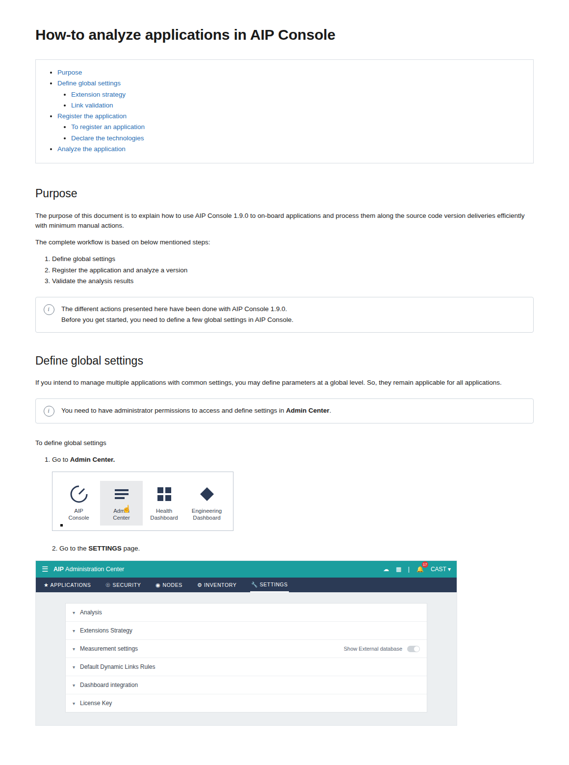How-to analyze applications in AIP Console
Purpose
Define global settings
Extension strategy
Link validation
Register the application
To register an application
Declare the technologies
Analyze the application
Purpose
The purpose of this document is to explain how to use AIP Console 1.9.0 to on-board applications and process them along the source code version deliveries efficiently with minimum manual actions.
The complete workflow is based on below mentioned steps:
Define global settings
Register the application and analyze a version
Validate the analysis results
The different actions presented here have been done with AIP Console 1.9.0.
Before you get started, you need to define a few global settings in AIP Console.
Define global settings
If you intend to manage multiple applications with common settings, you may define parameters at a global level. So, they remain applicable for all applications.
You need to have administrator permissions to access and define settings in Admin Center.
To define global settings
Go to Admin Center.
AIP
Console
Admin
Center
☝
Health
Dashboard
Engineering
Dashboard
2. Go to the SETTINGS page.
☰ AIP Administration Center ☁ ▦ | 🔔17 CAST ▾
★ APPLICATIONS ☉ SECURITY ◉ NODES ⚙ INVENTORY 🔧 SETTINGS
▾ Analysis
▾ Extensions Strategy
▾ Measurement settings Show External database
▾ Default Dynamic Links Rules
▾ Dashboard integration
▾ License Key